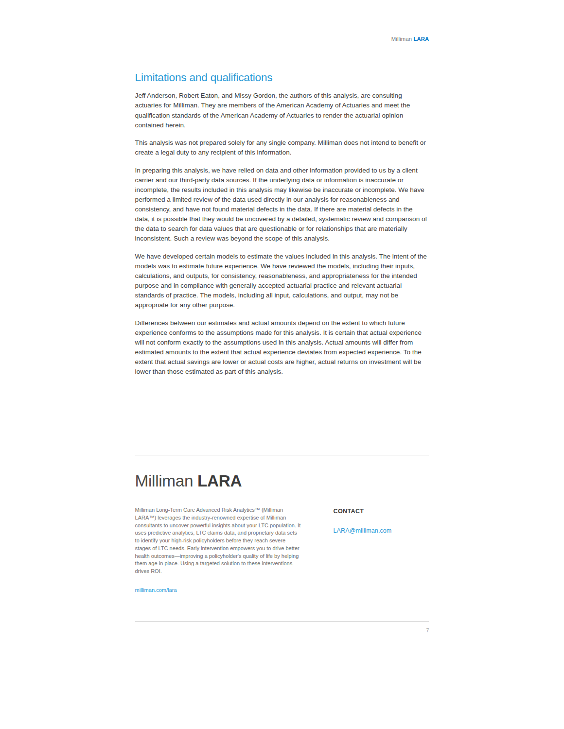Milliman LARA
Limitations and qualifications
Jeff Anderson, Robert Eaton, and Missy Gordon, the authors of this analysis, are consulting actuaries for Milliman. They are members of the American Academy of Actuaries and meet the qualification standards of the American Academy of Actuaries to render the actuarial opinion contained herein.
This analysis was not prepared solely for any single company. Milliman does not intend to benefit or create a legal duty to any recipient of this information.
In preparing this analysis, we have relied on data and other information provided to us by a client carrier and our third-party data sources. If the underlying data or information is inaccurate or incomplete, the results included in this analysis may likewise be inaccurate or incomplete. We have performed a limited review of the data used directly in our analysis for reasonableness and consistency, and have not found material defects in the data. If there are material defects in the data, it is possible that they would be uncovered by a detailed, systematic review and comparison of the data to search for data values that are questionable or for relationships that are materially inconsistent. Such a review was beyond the scope of this analysis.
We have developed certain models to estimate the values included in this analysis. The intent of the models was to estimate future experience. We have reviewed the models, including their inputs, calculations, and outputs, for consistency, reasonableness, and appropriateness for the intended purpose and in compliance with generally accepted actuarial practice and relevant actuarial standards of practice. The models, including all input, calculations, and output, may not be appropriate for any other purpose.
Differences between our estimates and actual amounts depend on the extent to which future experience conforms to the assumptions made for this analysis. It is certain that actual experience will not conform exactly to the assumptions used in this analysis. Actual amounts will differ from estimated amounts to the extent that actual experience deviates from expected experience. To the extent that actual savings are lower or actual costs are higher, actual returns on investment will be lower than those estimated as part of this analysis.
Milliman LARA
Milliman Long-Term Care Advanced Risk Analytics™ (Milliman LARA™) leverages the industry-renowned expertise of Milliman consultants to uncover powerful insights about your LTC population. It uses predictive analytics, LTC claims data, and proprietary data sets to identify your high-risk policyholders before they reach severe stages of LTC needs. Early intervention empowers you to drive better health outcomes—improving a policyholder's quality of life by helping them age in place. Using a targeted solution to these interventions drives ROI.
milliman.com/lara
CONTACT
LARA@milliman.com
7